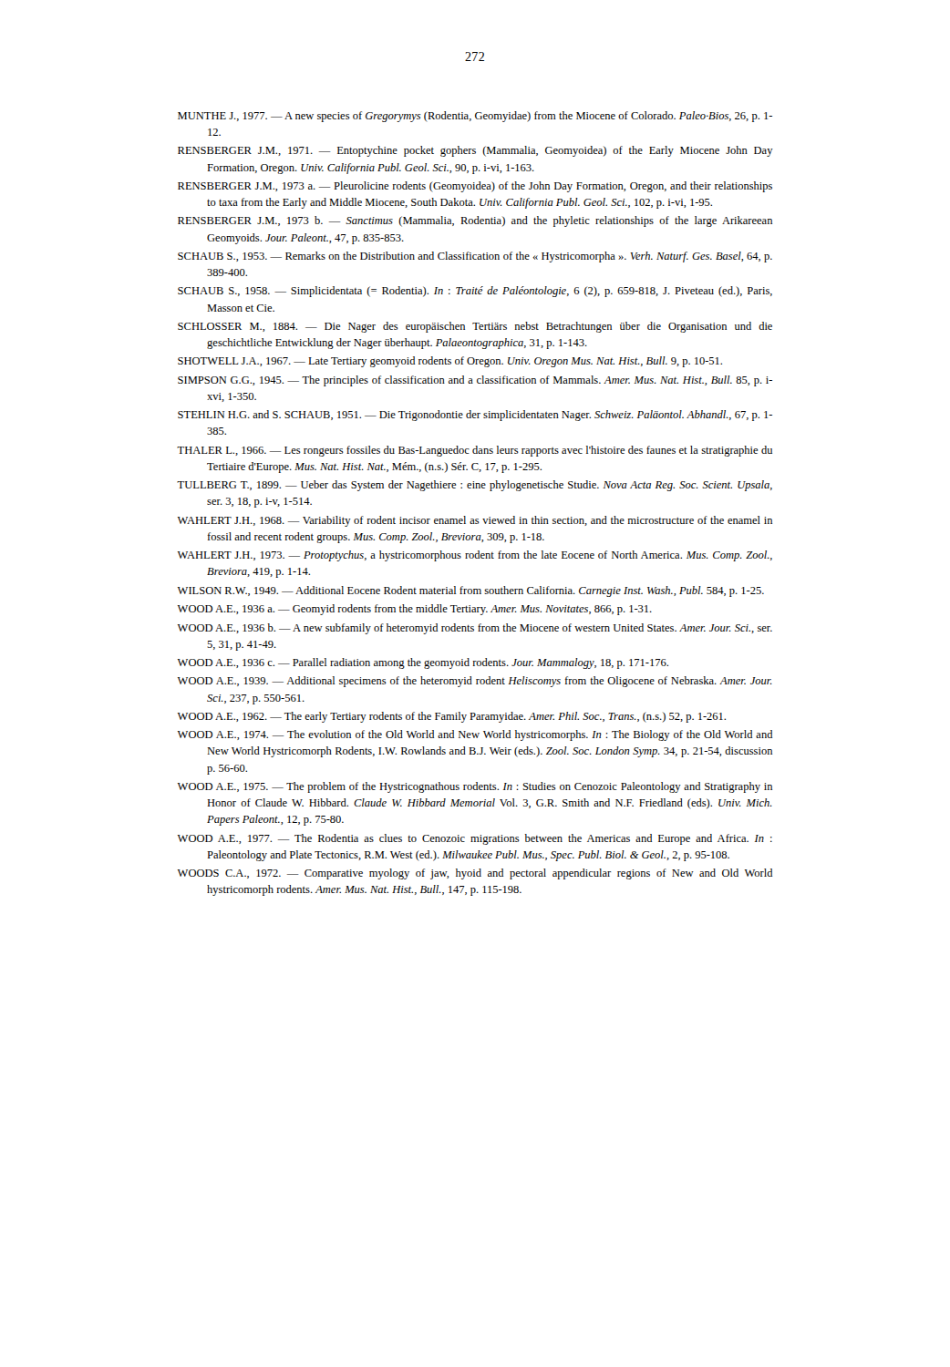272
MUNTHE J., 1977. — A new species of Gregorymys (Rodentia, Geomyidae) from the Miocene of Colorado. Paleo·Bios, 26, p. 1-12.
RENSBERGER J.M., 1971. — Entoptychine pocket gophers (Mammalia, Geomyoidea) of the Early Miocene John Day Formation, Oregon. Univ. California Publ. Geol. Sci., 90, p. i-vi, 1-163.
RENSBERGER J.M., 1973 a. — Pleurolicine rodents (Geomyoidea) of the John Day Formation, Oregon, and their relationships to taxa from the Early and Middle Miocene, South Dakota. Univ. California Publ. Geol. Sci., 102, p. i-vi, 1-95.
RENSBERGER J.M., 1973 b. — Sanctimus (Mammalia, Rodentia) and the phyletic relationships of the large Arikareean Geomyoids. Jour. Paleont., 47, p. 835-853.
SCHAUB S., 1953. — Remarks on the Distribution and Classification of the « Hystricomorpha ». Verh. Naturf. Ges. Basel, 64, p. 389-400.
SCHAUB S., 1958. — Simplicidentata (= Rodentia). In : Traité de Paléontologie, 6 (2), p. 659-818, J. Piveteau (ed.), Paris, Masson et Cie.
SCHLOSSER M., 1884. — Die Nager des europäischen Tertiärs nebst Betrachtungen über die Organisation und die geschichtliche Entwicklung der Nager überhaupt. Palaeontographica, 31, p. 1-143.
SHOTWELL J.A., 1967. — Late Tertiary geomyoid rodents of Oregon. Univ. Oregon Mus. Nat. Hist., Bull. 9, p. 10-51.
SIMPSON G.G., 1945. — The principles of classification and a classification of Mammals. Amer. Mus. Nat. Hist., Bull. 85, p. i-xvi, 1-350.
STEHLIN H.G. and S. SCHAUB, 1951. — Die Trigonodontie der simplicidentaten Nager. Schweiz. Paläontol. Abhandl., 67, p. 1-385.
THALER L., 1966. — Les rongeurs fossiles du Bas-Languedoc dans leurs rapports avec l'histoire des faunes et la stratigraphie du Tertiaire d'Europe. Mus. Nat. Hist. Nat., Mém., (n.s.) Sér. C, 17, p. 1-295.
TULLBERG T., 1899. — Ueber das System der Nagethiere : eine phylogenetische Studie. Nova Acta Reg. Soc. Scient. Upsala, ser. 3, 18, p. i-v, 1-514.
WAHLERT J.H., 1968. — Variability of rodent incisor enamel as viewed in thin section, and the microstructure of the enamel in fossil and recent rodent groups. Mus. Comp. Zool., Breviora, 309, p. 1-18.
WAHLERT J.H., 1973. — Protoptychus, a hystricomorphous rodent from the late Eocene of North America. Mus. Comp. Zool., Breviora, 419, p. 1-14.
WILSON R.W., 1949. — Additional Eocene Rodent material from southern California. Carnegie Inst. Wash., Publ. 584, p. 1-25.
WOOD A.E., 1936 a. — Geomyid rodents from the middle Tertiary. Amer. Mus. Novitates, 866, p. 1-31.
WOOD A.E., 1936 b. — A new subfamily of heteromyid rodents from the Miocene of western United States. Amer. Jour. Sci., ser. 5, 31, p. 41-49.
WOOD A.E., 1936 c. — Parallel radiation among the geomyoid rodents. Jour. Mammalogy, 18, p. 171-176.
WOOD A.E., 1939. — Additional specimens of the heteromyid rodent Heliscomys from the Oligocene of Nebraska. Amer. Jour. Sci., 237, p. 550-561.
WOOD A.E., 1962. — The early Tertiary rodents of the Family Paramyidae. Amer. Phil. Soc., Trans., (n.s.) 52, p. 1-261.
WOOD A.E., 1974. — The evolution of the Old World and New World hystricomorphs. In : The Biology of the Old World and New World Hystricomorph Rodents, I.W. Rowlands and B.J. Weir (eds.). Zool. Soc. London Symp. 34, p. 21-54, discussion p. 56-60.
WOOD A.E., 1975. — The problem of the Hystricognathous rodents. In : Studies on Cenozoic Paleontology and Stratigraphy in Honor of Claude W. Hibbard. Claude W. Hibbard Memorial Vol. 3, G.R. Smith and N.F. Friedland (eds). Univ. Mich. Papers Paleont., 12, p. 75-80.
WOOD A.E., 1977. — The Rodentia as clues to Cenozoic migrations between the Americas and Europe and Africa. In : Paleontology and Plate Tectonics, R.M. West (ed.). Milwaukee Publ. Mus., Spec. Publ. Biol. & Geol., 2, p. 95-108.
WOODS C.A., 1972. — Comparative myology of jaw, hyoid and pectoral appendicular regions of New and Old World hystricomorph rodents. Amer. Mus. Nat. Hist., Bull., 147, p. 115-198.